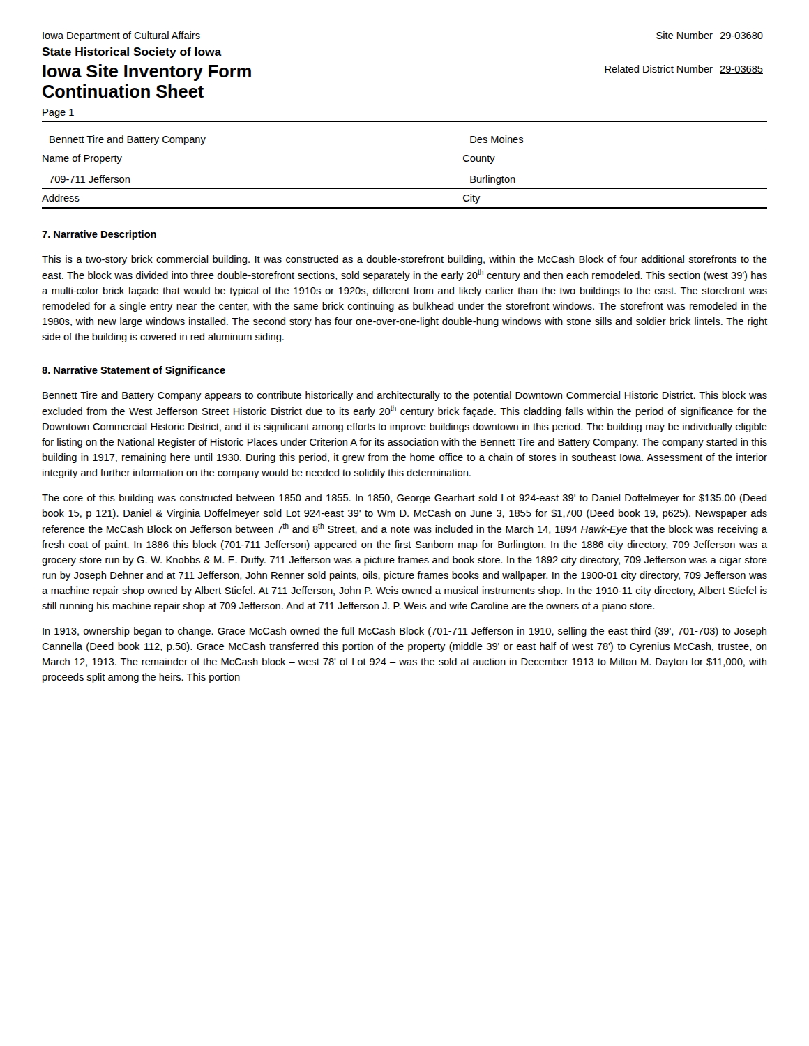| Iowa Department of Cultural Affairs State Historical Society of Iowa | Site Number 29-03680 |
| Iowa Site Inventory Form | Related District Number 29-03685 |
| Continuation Sheet |
Page 1
| Bennett Tire and Battery Company | Des Moines |
| Name of Property | County |
| 709-711 Jefferson | Burlington |
| Address | City |
7. Narrative Description
This is a two-story brick commercial building. It was constructed as a double-storefront building, within the McCash Block of four additional storefronts to the east. The block was divided into three double-storefront sections, sold separately in the early 20th century and then each remodeled. This section (west 39') has a multi-color brick façade that would be typical of the 1910s or 1920s, different from and likely earlier than the two buildings to the east. The storefront was remodeled for a single entry near the center, with the same brick continuing as bulkhead under the storefront windows. The storefront was remodeled in the 1980s, with new large windows installed. The second story has four one-over-one-light double-hung windows with stone sills and soldier brick lintels. The right side of the building is covered in red aluminum siding.
8. Narrative Statement of Significance
Bennett Tire and Battery Company appears to contribute historically and architecturally to the potential Downtown Commercial Historic District. This block was excluded from the West Jefferson Street Historic District due to its early 20th century brick façade. This cladding falls within the period of significance for the Downtown Commercial Historic District, and it is significant among efforts to improve buildings downtown in this period. The building may be individually eligible for listing on the National Register of Historic Places under Criterion A for its association with the Bennett Tire and Battery Company. The company started in this building in 1917, remaining here until 1930. During this period, it grew from the home office to a chain of stores in southeast Iowa. Assessment of the interior integrity and further information on the company would be needed to solidify this determination.
The core of this building was constructed between 1850 and 1855. In 1850, George Gearhart sold Lot 924-east 39' to Daniel Doffelmeyer for $135.00 (Deed book 15, p 121). Daniel & Virginia Doffelmeyer sold Lot 924-east 39' to Wm D. McCash on June 3, 1855 for $1,700 (Deed book 19, p625). Newspaper ads reference the McCash Block on Jefferson between 7th and 8th Street, and a note was included in the March 14, 1894 Hawk-Eye that the block was receiving a fresh coat of paint. In 1886 this block (701-711 Jefferson) appeared on the first Sanborn map for Burlington. In the 1886 city directory, 709 Jefferson was a grocery store run by G. W. Knobbs & M. E. Duffy. 711 Jefferson was a picture frames and book store. In the 1892 city directory, 709 Jefferson was a cigar store run by Joseph Dehner and at 711 Jefferson, John Renner sold paints, oils, picture frames books and wallpaper. In the 1900-01 city directory, 709 Jefferson was a machine repair shop owned by Albert Stiefel. At 711 Jefferson, John P. Weis owned a musical instruments shop. In the 1910-11 city directory, Albert Stiefel is still running his machine repair shop at 709 Jefferson. And at 711 Jefferson J. P. Weis and wife Caroline are the owners of a piano store.
In 1913, ownership began to change. Grace McCash owned the full McCash Block (701-711 Jefferson in 1910, selling the east third (39', 701-703) to Joseph Cannella (Deed book 112, p.50). Grace McCash transferred this portion of the property (middle 39' or east half of west 78') to Cyrenius McCash, trustee, on March 12, 1913. The remainder of the McCash block – west 78' of Lot 924 – was the sold at auction in December 1913 to Milton M. Dayton for $11,000, with proceeds split among the heirs. This portion